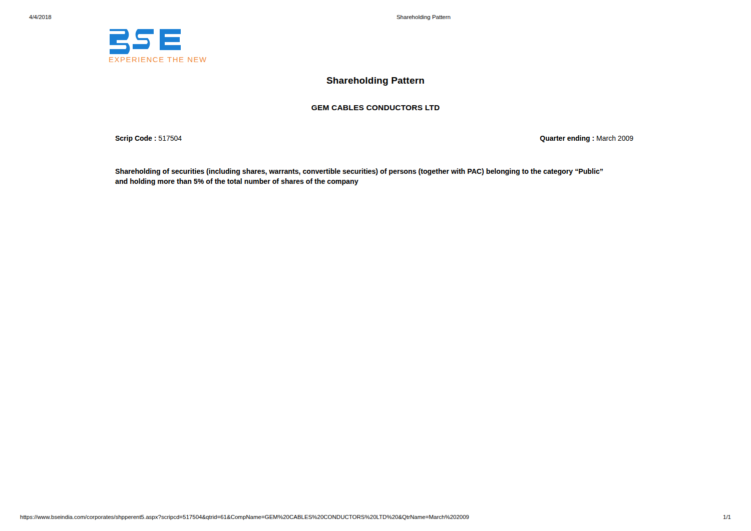4/4/2018
Shareholding Pattern
EXPERIENCE THE NEW
Shareholding Pattern
GEM CABLES CONDUCTORS LTD
Scrip Code : 517504
Quarter ending : March 2009
Shareholding of securities (including shares, warrants, convertible securities) of persons (together with PAC) belonging to the category “Public” and holding more than 5% of the total number of shares of the company
https://www.bseindia.com/corporates/shpperent5.aspx?scripcd=517504&qtrid=61&CompName=GEM%20CABLES%20CONDUCTORS%20LTD%20&QtrName=March%202009
1/1